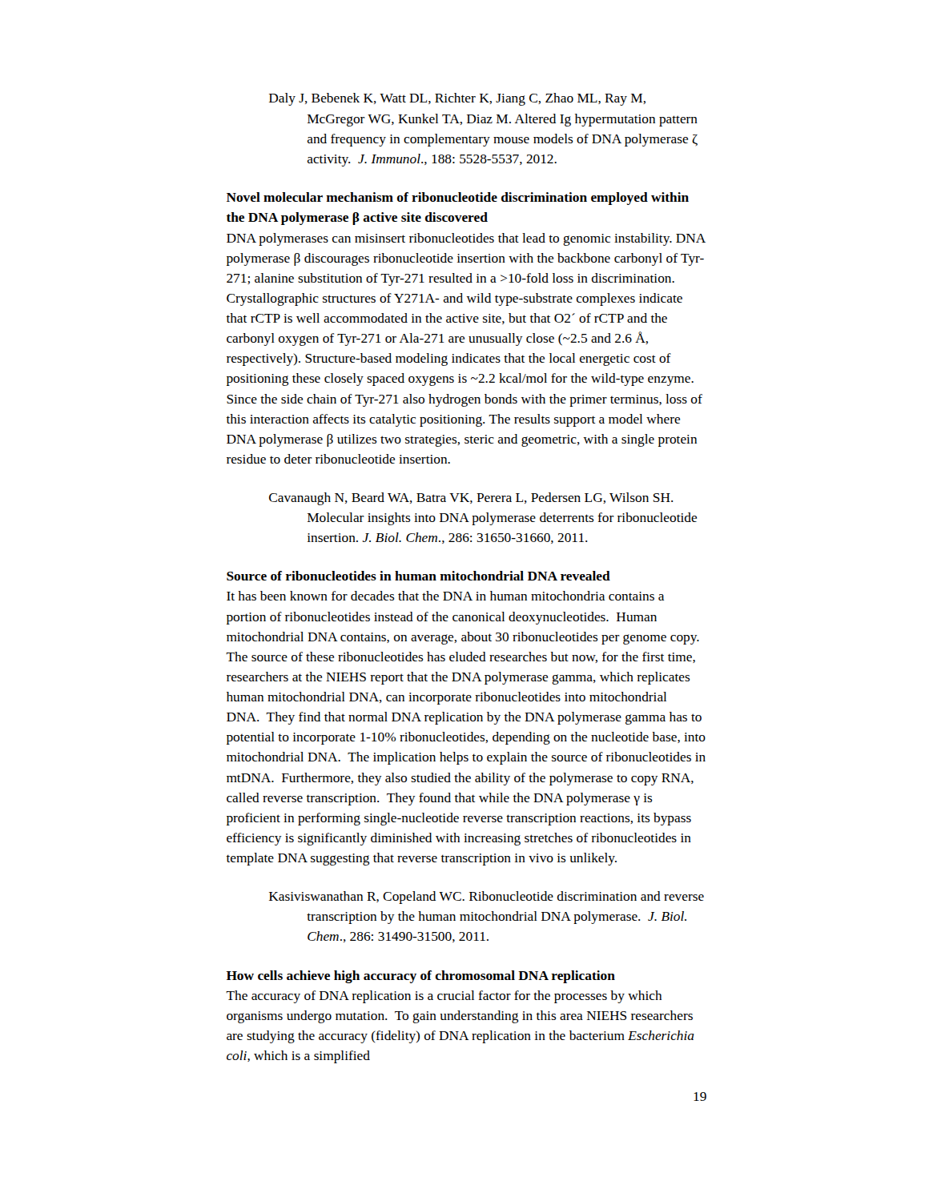Daly J, Bebenek K, Watt DL, Richter K, Jiang C, Zhao ML, Ray M, McGregor WG, Kunkel TA, Diaz M. Altered Ig hypermutation pattern and frequency in complementary mouse models of DNA polymerase ζ activity. J. Immunol., 188: 5528-5537, 2012.
Novel molecular mechanism of ribonucleotide discrimination employed within the DNA polymerase β active site discovered
DNA polymerases can misinsert ribonucleotides that lead to genomic instability. DNA polymerase β discourages ribonucleotide insertion with the backbone carbonyl of Tyr-271; alanine substitution of Tyr-271 resulted in a >10-fold loss in discrimination. Crystallographic structures of Y271A- and wild type-substrate complexes indicate that rCTP is well accommodated in the active site, but that O2´ of rCTP and the carbonyl oxygen of Tyr-271 or Ala-271 are unusually close (~2.5 and 2.6 Å, respectively). Structure-based modeling indicates that the local energetic cost of positioning these closely spaced oxygens is ~2.2 kcal/mol for the wild-type enzyme. Since the side chain of Tyr-271 also hydrogen bonds with the primer terminus, loss of this interaction affects its catalytic positioning. The results support a model where DNA polymerase β utilizes two strategies, steric and geometric, with a single protein residue to deter ribonucleotide insertion.
Cavanaugh N, Beard WA, Batra VK, Perera L, Pedersen LG, Wilson SH. Molecular insights into DNA polymerase deterrents for ribonucleotide insertion. J. Biol. Chem., 286: 31650-31660, 2011.
Source of ribonucleotides in human mitochondrial DNA revealed
It has been known for decades that the DNA in human mitochondria contains a portion of ribonucleotides instead of the canonical deoxynucleotides. Human mitochondrial DNA contains, on average, about 30 ribonucleotides per genome copy. The source of these ribonucleotides has eluded researches but now, for the first time, researchers at the NIEHS report that the DNA polymerase gamma, which replicates human mitochondrial DNA, can incorporate ribonucleotides into mitochondrial DNA. They find that normal DNA replication by the DNA polymerase gamma has to potential to incorporate 1-10% ribonucleotides, depending on the nucleotide base, into mitochondrial DNA. The implication helps to explain the source of ribonucleotides in mtDNA. Furthermore, they also studied the ability of the polymerase to copy RNA, called reverse transcription. They found that while the DNA polymerase γ is proficient in performing single-nucleotide reverse transcription reactions, its bypass efficiency is significantly diminished with increasing stretches of ribonucleotides in template DNA suggesting that reverse transcription in vivo is unlikely.
Kasiviswanathan R, Copeland WC. Ribonucleotide discrimination and reverse transcription by the human mitochondrial DNA polymerase. J. Biol. Chem., 286: 31490-31500, 2011.
How cells achieve high accuracy of chromosomal DNA replication
The accuracy of DNA replication is a crucial factor for the processes by which organisms undergo mutation. To gain understanding in this area NIEHS researchers are studying the accuracy (fidelity) of DNA replication in the bacterium Escherichia coli, which is a simplified
19